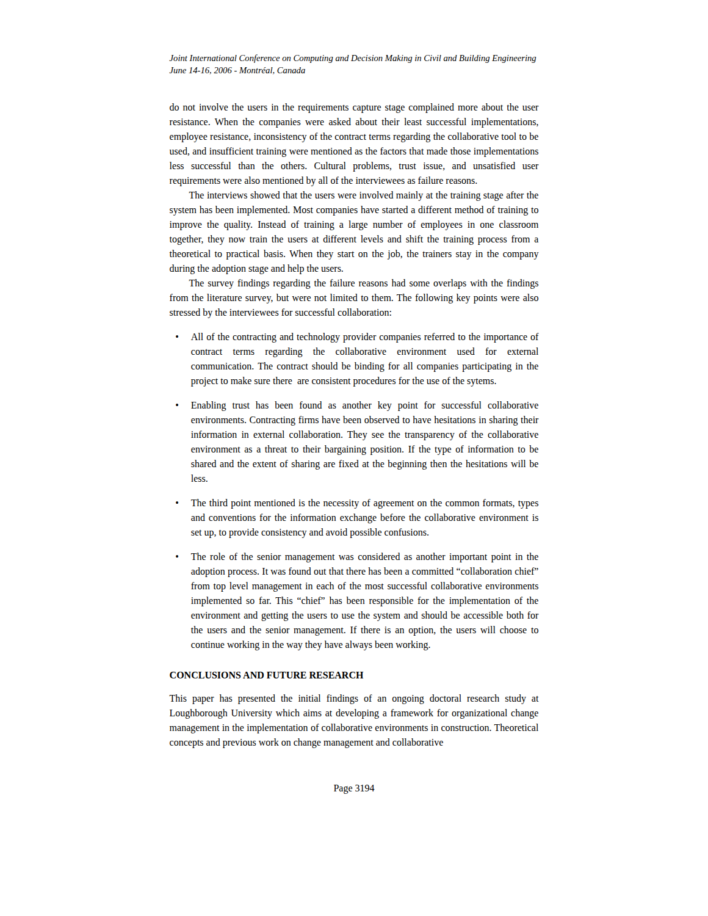Joint International Conference on Computing and Decision Making in Civil and Building Engineering
June 14-16, 2006 - Montréal, Canada
do not involve the users in the requirements capture stage complained more about the user resistance. When the companies were asked about their least successful implementations, employee resistance, inconsistency of the contract terms regarding the collaborative tool to be used, and insufficient training were mentioned as the factors that made those implementations less successful than the others. Cultural problems, trust issue, and unsatisfied user requirements were also mentioned by all of the interviewees as failure reasons.
The interviews showed that the users were involved mainly at the training stage after the system has been implemented. Most companies have started a different method of training to improve the quality. Instead of training a large number of employees in one classroom together, they now train the users at different levels and shift the training process from a theoretical to practical basis. When they start on the job, the trainers stay in the company during the adoption stage and help the users.
The survey findings regarding the failure reasons had some overlaps with the findings from the literature survey, but were not limited to them. The following key points were also stressed by the interviewees for successful collaboration:
All of the contracting and technology provider companies referred to the importance of contract terms regarding the collaborative environment used for external communication. The contract should be binding for all companies participating in the project to make sure there are consistent procedures for the use of the sytems.
Enabling trust has been found as another key point for successful collaborative environments. Contracting firms have been observed to have hesitations in sharing their information in external collaboration. They see the transparency of the collaborative environment as a threat to their bargaining position. If the type of information to be shared and the extent of sharing are fixed at the beginning then the hesitations will be less.
The third point mentioned is the necessity of agreement on the common formats, types and conventions for the information exchange before the collaborative environment is set up, to provide consistency and avoid possible confusions.
The role of the senior management was considered as another important point in the adoption process. It was found out that there has been a committed “collaboration chief” from top level management in each of the most successful collaborative environments implemented so far. This “chief” has been responsible for the implementation of the environment and getting the users to use the system and should be accessible both for the users and the senior management. If there is an option, the users will choose to continue working in the way they have always been working.
Conclusions and Future Research
This paper has presented the initial findings of an ongoing doctoral research study at Loughborough University which aims at developing a framework for organizational change management in the implementation of collaborative environments in construction. Theoretical concepts and previous work on change management and collaborative
Page 3194